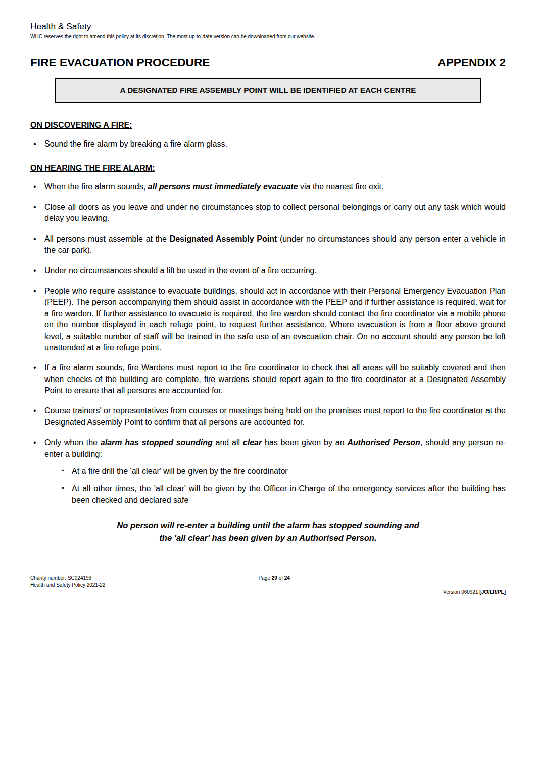Health & Safety
WHC reserves the right to amend this policy at its discretion. The most up-to-date version can be downloaded from our website.
FIRE EVACUATION PROCEDURE APPENDIX 2
A DESIGNATED FIRE ASSEMBLY POINT WILL BE IDENTIFIED AT EACH CENTRE
ON DISCOVERING A FIRE:
Sound the fire alarm by breaking a fire alarm glass.
ON HEARING THE FIRE ALARM:
When the fire alarm sounds, all persons must immediately evacuate via the nearest fire exit.
Close all doors as you leave and under no circumstances stop to collect personal belongings or carry out any task which would delay you leaving.
All persons must assemble at the Designated Assembly Point (under no circumstances should any person enter a vehicle in the car park).
Under no circumstances should a lift be used in the event of a fire occurring.
People who require assistance to evacuate buildings, should act in accordance with their Personal Emergency Evacuation Plan (PEEP). The person accompanying them should assist in accordance with the PEEP and if further assistance is required, wait for a fire warden. If further assistance to evacuate is required, the fire warden should contact the fire coordinator via a mobile phone on the number displayed in each refuge point, to request further assistance. Where evacuation is from a floor above ground level, a suitable number of staff will be trained in the safe use of an evacuation chair. On no account should any person be left unattended at a fire refuge point.
If a fire alarm sounds, fire Wardens must report to the fire coordinator to check that all areas will be suitably covered and then when checks of the building are complete, fire wardens should report again to the fire coordinator at a Designated Assembly Point to ensure that all persons are accounted for.
Course trainers' or representatives from courses or meetings being held on the premises must report to the fire coordinator at the Designated Assembly Point to confirm that all persons are accounted for.
Only when the alarm has stopped sounding and all clear has been given by an Authorised Person, should any person re-enter a building:
At a fire drill the 'all clear' will be given by the fire coordinator
At all other times, the 'all clear' will be given by the Officer-in-Charge of the emergency services after the building has been checked and declared safe
No person will re-enter a building until the alarm has stopped sounding and
the 'all clear' has been given by an Authorised Person.
Charity number: SC024193 Health and Safety Policy 2021-22
Page 20 of 24
Version 060921 [JO/LR/PL]